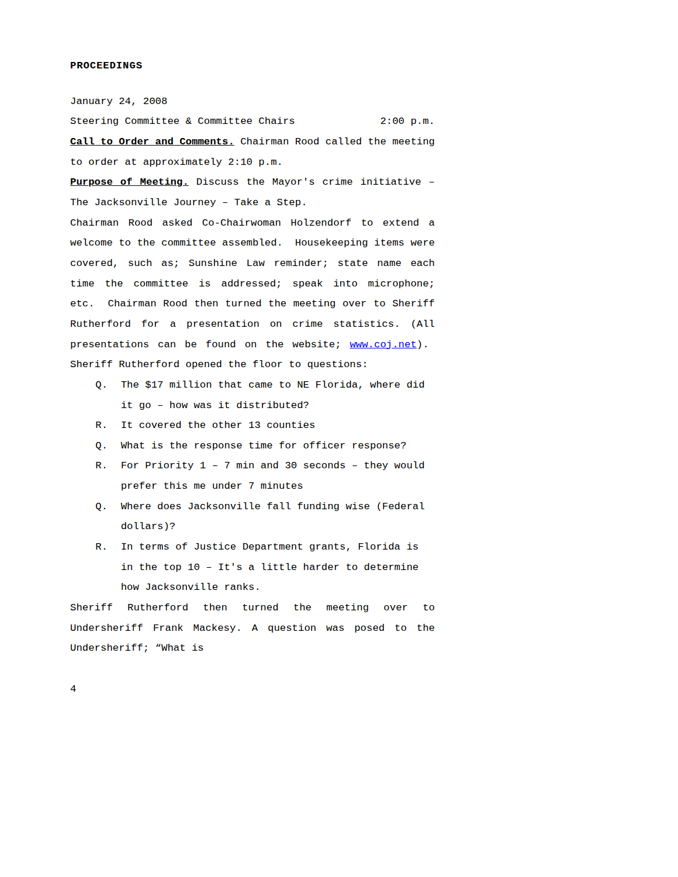PROCEEDINGS
January 24, 2008
Steering Committee & Committee Chairs 2:00 p.m.
Call to Order and Comments. Chairman Rood called the meeting to order at approximately 2:10 p.m.
Purpose of Meeting. Discuss the Mayor's crime initiative – The Jacksonville Journey – Take a Step.
Chairman Rood asked Co-Chairwoman Holzendorf to extend a welcome to the committee assembled. Housekeeping items were covered, such as; Sunshine Law reminder; state name each time the committee is addressed; speak into microphone; etc. Chairman Rood then turned the meeting over to Sheriff Rutherford for a presentation on crime statistics. (All presentations can be found on the website; www.coj.net). Sheriff Rutherford opened the floor to questions:
Q. The $17 million that came to NE Florida, where did it go – how was it distributed?
R. It covered the other 13 counties
Q. What is the response time for officer response?
R. For Priority 1 – 7 min and 30 seconds – they would prefer this me under 7 minutes
Q. Where does Jacksonville fall funding wise (Federal dollars)?
R. In terms of Justice Department grants, Florida is in the top 10 – It's a little harder to determine how Jacksonville ranks.
Sheriff Rutherford then turned the meeting over to Undersheriff Frank Mackesy. A question was posed to the Undersheriff; “What is
4